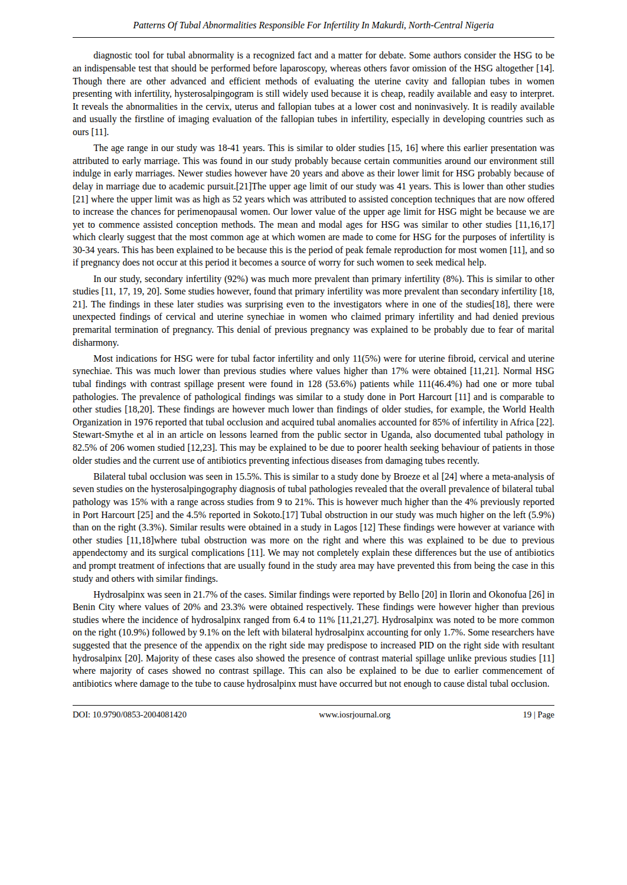Patterns Of Tubal Abnormalities Responsible For Infertility In Makurdi, North-Central Nigeria
diagnostic tool for tubal abnormality is a recognized fact and a matter for debate. Some authors consider the HSG to be an indispensable test that should be performed before laparoscopy, whereas others favor omission of the HSG altogether [14]. Though there are other advanced and efficient methods of evaluating the uterine cavity and fallopian tubes in women presenting with infertility, hysterosalpingogram is still widely used because it is cheap, readily available and easy to interpret. It reveals the abnormalities in the cervix, uterus and fallopian tubes at a lower cost and noninvasively. It is readily available and usually the firstline of imaging evaluation of the fallopian tubes in infertility, especially in developing countries such as ours [11].
The age range in our study was 18-41 years. This is similar to older studies [15, 16] where this earlier presentation was attributed to early marriage. This was found in our study probably because certain communities around our environment still indulge in early marriages. Newer studies however have 20 years and above as their lower limit for HSG probably because of delay in marriage due to academic pursuit.[21]The upper age limit of our study was 41 years. This is lower than other studies [21] where the upper limit was as high as 52 years which was attributed to assisted conception techniques that are now offered to increase the chances for perimenopausal women. Our lower value of the upper age limit for HSG might be because we are yet to commence assisted conception methods. The mean and modal ages for HSG was similar to other studies [11,16,17] which clearly suggest that the most common age at which women are made to come for HSG for the purposes of infertility is 30-34 years. This has been explained to be because this is the period of peak female reproduction for most women [11], and so if pregnancy does not occur at this period it becomes a source of worry for such women to seek medical help.
In our study, secondary infertility (92%) was much more prevalent than primary infertility (8%). This is similar to other studies [11, 17, 19, 20]. Some studies however, found that primary infertility was more prevalent than secondary infertility [18, 21]. The findings in these later studies was surprising even to the investigators where in one of the studies[18], there were unexpected findings of cervical and uterine synechiae in women who claimed primary infertility and had denied previous premarital termination of pregnancy. This denial of previous pregnancy was explained to be probably due to fear of marital disharmony.
Most indications for HSG were for tubal factor infertility and only 11(5%) were for uterine fibroid, cervical and uterine synechiae. This was much lower than previous studies where values higher than 17% were obtained [11,21]. Normal HSG tubal findings with contrast spillage present were found in 128 (53.6%) patients while 111(46.4%) had one or more tubal pathologies. The prevalence of pathological findings was similar to a study done in Port Harcourt [11] and is comparable to other studies [18,20]. These findings are however much lower than findings of older studies, for example, the World Health Organization in 1976 reported that tubal occlusion and acquired tubal anomalies accounted for 85% of infertility in Africa [22]. Stewart-Smythe et al in an article on lessons learned from the public sector in Uganda, also documented tubal pathology in 82.5% of 206 women studied [12,23]. This may be explained to be due to poorer health seeking behaviour of patients in those older studies and the current use of antibiotics preventing infectious diseases from damaging tubes recently.
Bilateral tubal occlusion was seen in 15.5%. This is similar to a study done by Broeze et al [24] where a meta-analysis of seven studies on the hysterosalpingography diagnosis of tubal pathologies revealed that the overall prevalence of bilateral tubal pathology was 15% with a range across studies from 9 to 21%. This is however much higher than the 4% previously reported in Port Harcourt [25] and the 4.5% reported in Sokoto.[17] Tubal obstruction in our study was much higher on the left (5.9%) than on the right (3.3%). Similar results were obtained in a study in Lagos [12] These findings were however at variance with other studies [11,18]where tubal obstruction was more on the right and where this was explained to be due to previous appendectomy and its surgical complications [11]. We may not completely explain these differences but the use of antibiotics and prompt treatment of infections that are usually found in the study area may have prevented this from being the case in this study and others with similar findings.
Hydrosalpinx was seen in 21.7% of the cases. Similar findings were reported by Bello [20] in Ilorin and Okonofua [26] in Benin City where values of 20% and 23.3% were obtained respectively. These findings were however higher than previous studies where the incidence of hydrosalpinx ranged from 6.4 to 11% [11,21,27]. Hydrosalpinx was noted to be more common on the right (10.9%) followed by 9.1% on the left with bilateral hydrosalpinx accounting for only 1.7%. Some researchers have suggested that the presence of the appendix on the right side may predispose to increased PID on the right side with resultant hydrosalpinx [20]. Majority of these cases also showed the presence of contrast material spillage unlike previous studies [11] where majority of cases showed no contrast spillage. This can also be explained to be due to earlier commencement of antibiotics where damage to the tube to cause hydrosalpinx must have occurred but not enough to cause distal tubal occlusion.
DOI: 10.9790/0853-2004081420 www.iosrjournal.org 19 | Page